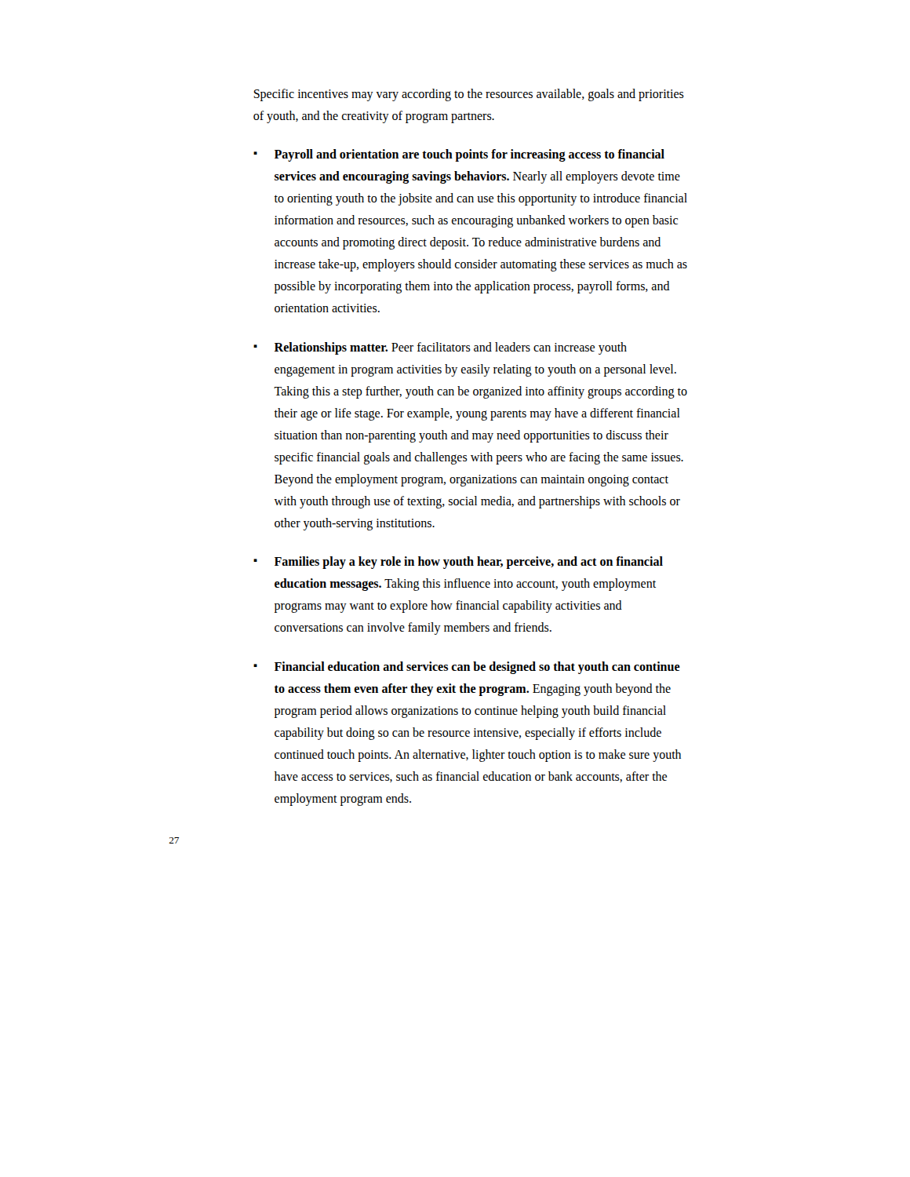Specific incentives may vary according to the resources available, goals and priorities of youth, and the creativity of program partners.
Payroll and orientation are touch points for increasing access to financial services and encouraging savings behaviors. Nearly all employers devote time to orienting youth to the jobsite and can use this opportunity to introduce financial information and resources, such as encouraging unbanked workers to open basic accounts and promoting direct deposit. To reduce administrative burdens and increase take-up, employers should consider automating these services as much as possible by incorporating them into the application process, payroll forms, and orientation activities.
Relationships matter. Peer facilitators and leaders can increase youth engagement in program activities by easily relating to youth on a personal level. Taking this a step further, youth can be organized into affinity groups according to their age or life stage. For example, young parents may have a different financial situation than non-parenting youth and may need opportunities to discuss their specific financial goals and challenges with peers who are facing the same issues. Beyond the employment program, organizations can maintain ongoing contact with youth through use of texting, social media, and partnerships with schools or other youth-serving institutions.
Families play a key role in how youth hear, perceive, and act on financial education messages. Taking this influence into account, youth employment programs may want to explore how financial capability activities and conversations can involve family members and friends.
Financial education and services can be designed so that youth can continue to access them even after they exit the program. Engaging youth beyond the program period allows organizations to continue helping youth build financial capability but doing so can be resource intensive, especially if efforts include continued touch points. An alternative, lighter touch option is to make sure youth have access to services, such as financial education or bank accounts, after the employment program ends.
27